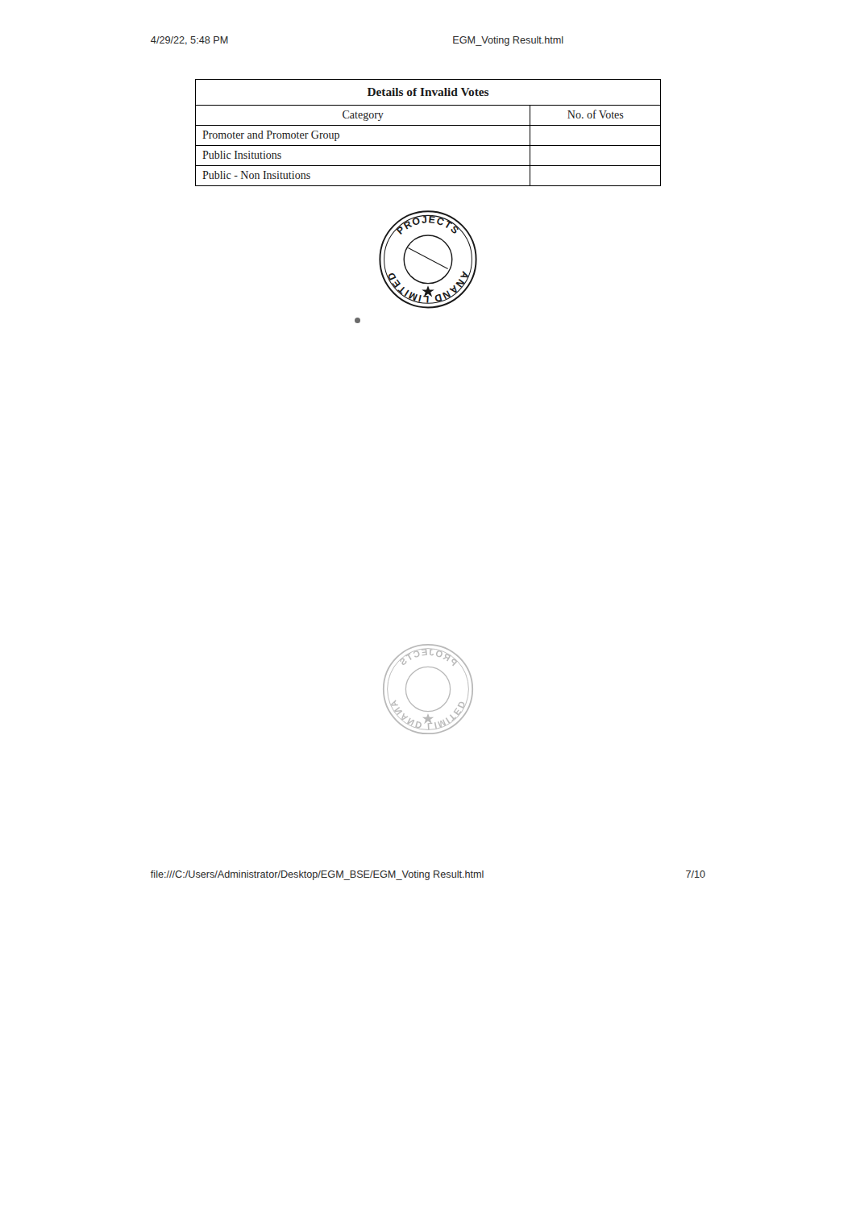4/29/22, 5:48 PM
EGM_Voting Result.html
Details of Invalid Votes
| Category | No. of Votes |
| --- | --- |
| Promoter and Promoter Group | |
| Public Insitutions | |
| Public - Non Insitutions | |
PROJECTS ANAND LIMITED
PROJECTS ANAND LIMITED
file:///C:/Users/Administrator/Desktop/EGM_BSE/EGM_Voting Result.html
7/10